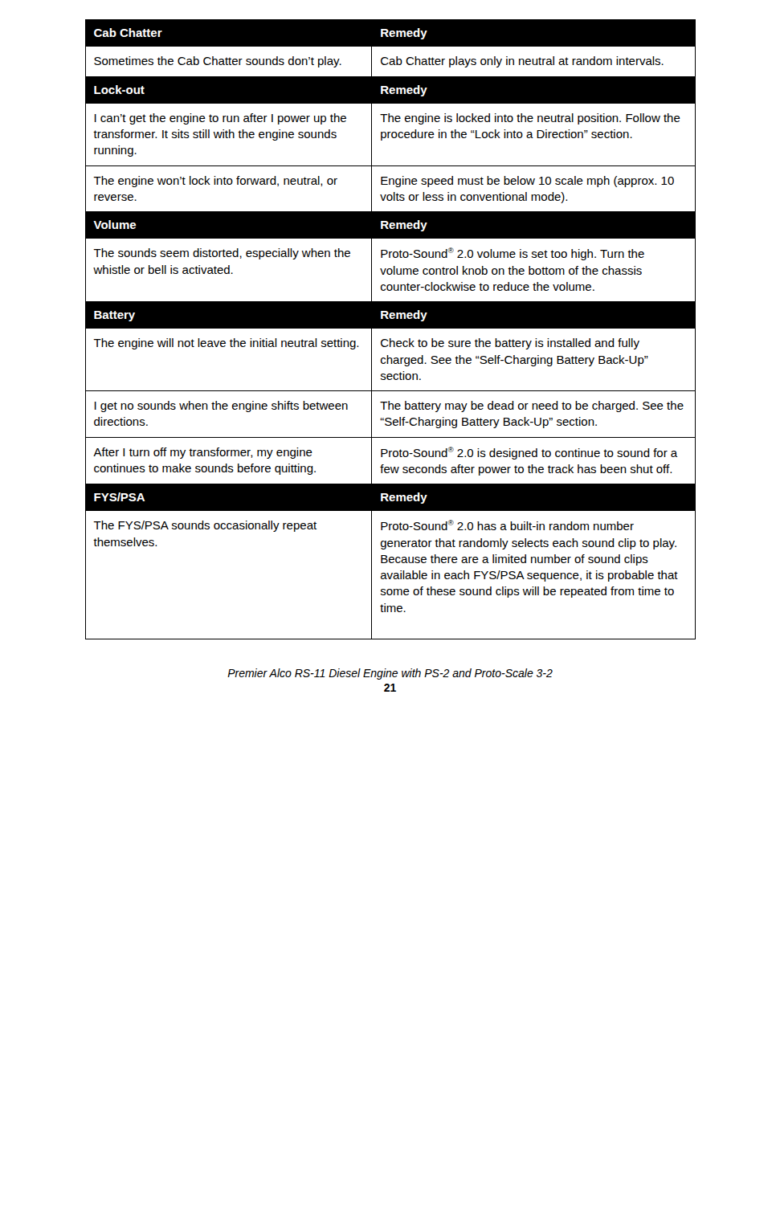| Cab Chatter | Remedy |
| --- | --- |
| Sometimes the Cab Chatter sounds don’t play. | Cab Chatter plays only in neutral at random intervals. |
| Lock-out | Remedy |
| I can’t get the engine to run after I power up the transformer. It sits still with the engine sounds running. | The engine is locked into the neutral position. Follow the procedure in the “Lock into a Direction” section. |
| The engine won’t lock into forward, neutral, or reverse. | Engine speed must be below 10 scale mph (approx. 10 volts or less in conventional mode). |
| Volume | Remedy |
| The sounds seem distorted, especially when the whistle or bell is activated. | Proto-Sound ® 2.0 volume is set too high. Turn the volume control knob on the bottom of the chassis counter-clockwise to reduce the volume. |
| Battery | Remedy |
| The engine will not leave the initial neutral setting. | Check to be sure the battery is installed and fully charged. See the “Self-Charging Battery Back-Up” section. |
| I get no sounds when the engine shifts between directions. | The battery may be dead or need to be charged. See the “Self-Charging Battery Back-Up” section. |
| After I turn off my transformer, my engine continues to make sounds before quitting. | Proto-Sound ® 2.0 is designed to continue to sound for a few seconds after power to the track has been shut off. |
| FYS/PSA | Remedy |
| The FYS/PSA sounds occasionally repeat themselves. | Proto-Sound ® 2.0 has a built-in random number generator that randomly selects each sound clip to play. Because there are a limited number of sound clips available in each FYS/PSA sequence, it is probable that some of these sound clips will be repeated from time to time. |
Premier Alco RS-11 Diesel Engine with PS-2 and Proto-Scale 3-2
21